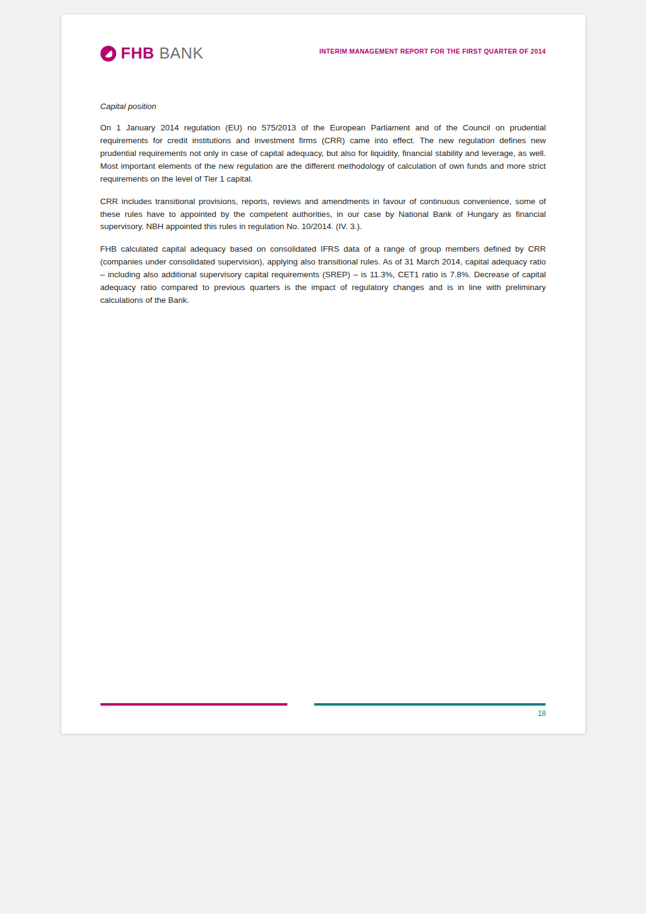FHB BANK
Interim management report for the first quarter of 2014
Capital position
On 1 January 2014 regulation (EU) no 575/2013 of the European Parliament and of the Council on prudential requirements for credit institutions and investment firms (CRR) came into effect. The new regulation defines new prudential requirements not only in case of capital adequacy, but also for liquidity, financial stability and leverage, as well. Most important elements of the new regulation are the different methodology of calculation of own funds and more strict requirements on the level of Tier 1 capital.
CRR includes transitional provisions, reports, reviews and amendments in favour of continuous convenience, some of these rules have to appointed by the competent authorities, in our case by National Bank of Hungary as financial supervisory. NBH appointed this rules in regulation No. 10/2014. (IV. 3.).
FHB calculated capital adequacy based on consolidated IFRS data of a range of group members defined by CRR (companies under consolidated supervision), applying also transitional rules. As of 31 March 2014, capital adequacy ratio – including also additional supervisory capital requirements (SREP) – is 11.3%, CET1 ratio is 7.8%. Decrease of capital adequacy ratio compared to previous quarters is the impact of regulatory changes and is in line with preliminary calculations of the Bank.
18